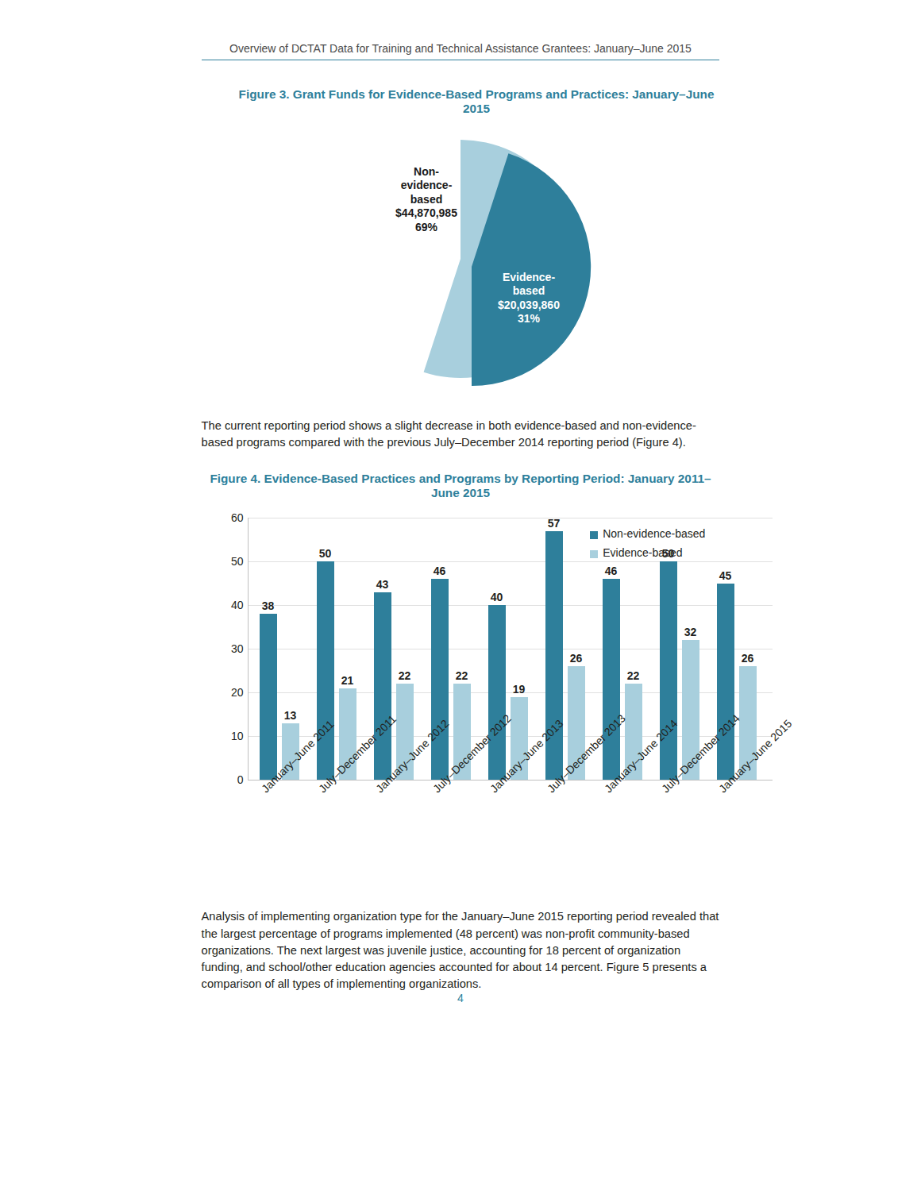Overview of DCTAT Data for Training and Technical Assistance Grantees: January–June 2015
Figure 3. Grant Funds for Evidence-Based Programs and Practices: January–June 2015
Non-
evidence-
based
$44,870,985
69%
Evidence-
based
$20,039,860
31%
The current reporting period shows a slight decrease in both evidence-based and non-evidence-based programs compared with the previous July–December 2014 reporting period (Figure 4).
Figure 4. Evidence-Based Practices and Programs by Reporting Period: January 2011–June 2015
Non-evidence-based
Evidence-based
60
50
40
30
20
10
0
38
13
50
21
43
22
46
22
40
19
57
26
46
22
50
32
45
26
January–June 2011
July–December 2011
January–June 2012
July–December 2012
January–June 2013
July–December 2013
January–June 2014
July–December 2014
January–June 2015
Analysis of implementing organization type for the January–June 2015 reporting period revealed that the largest percentage of programs implemented (48 percent) was non-profit community-based organizations. The next largest was juvenile justice, accounting for 18 percent of organization funding, and school/other education agencies accounted for about 14 percent. Figure 5 presents a comparison of all types of implementing organizations.
4